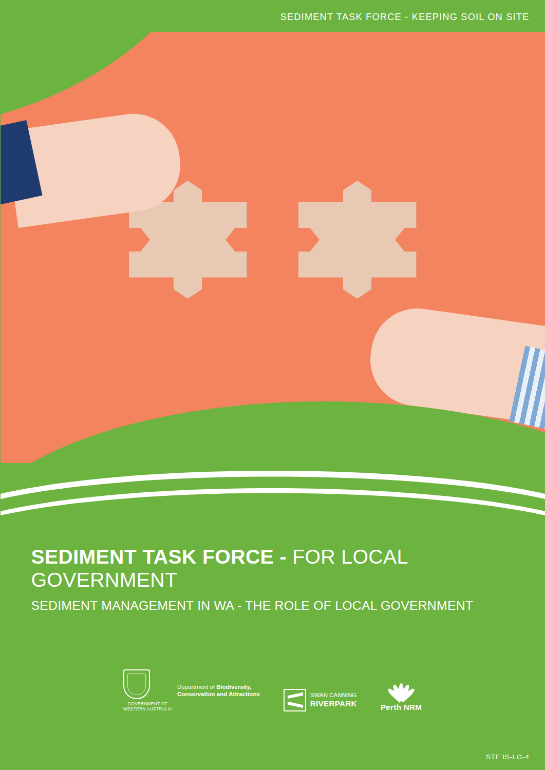SEDIMENT TASK FORCE - KEEPING SOIL ON SITE
SEDIMENT TASK FORCE - FOR LOCAL GOVERNMENT
SEDIMENT MANAGEMENT IN WA - THE ROLE OF LOCAL GOVERNMENT
GOVERNMENT OF
WESTERN AUSTRALIA
Department of Biodiversity,
Conservation and Attractions
SWAN CANNING RIVERPARK
Perth NRM
STF IS-LG-4